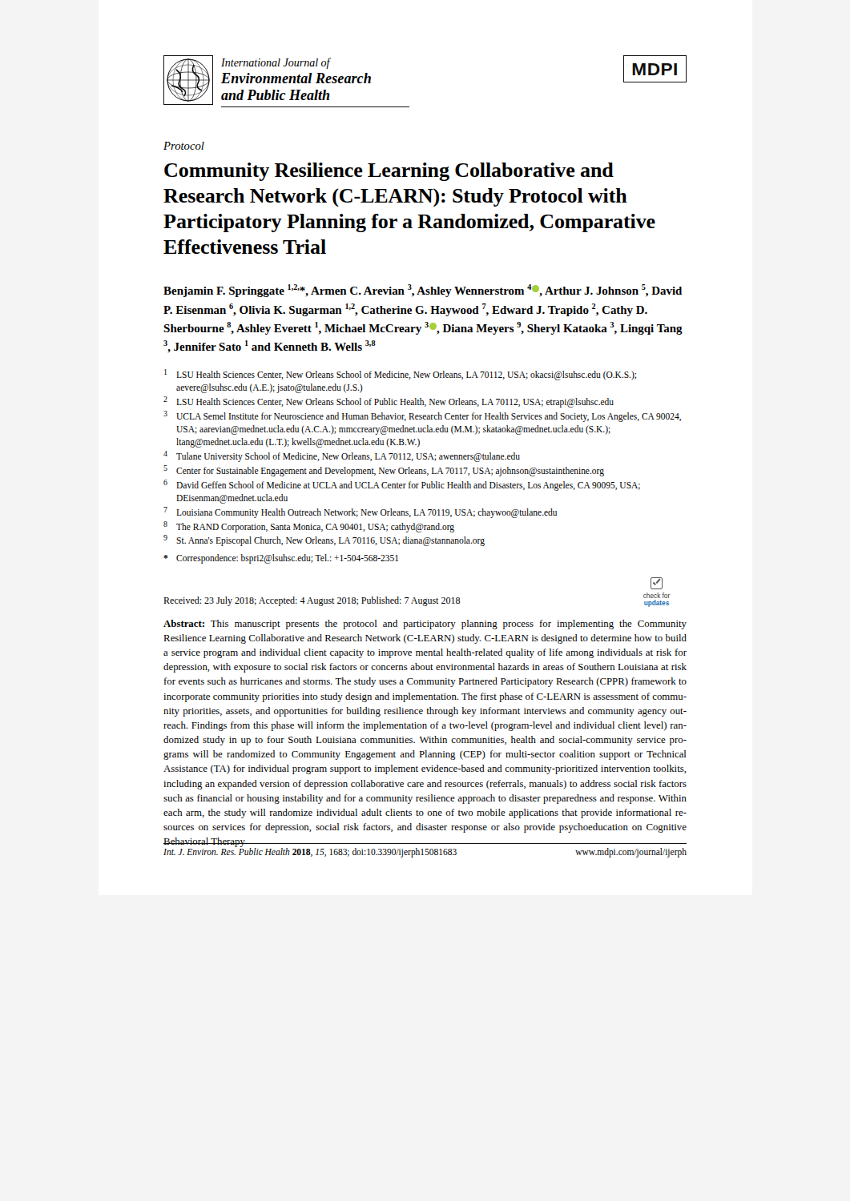International Journal of
Environmental Research
and Public Health
MDPI
Protocol
Community Resilience Learning Collaborative and Research Network (C-LEARN): Study Protocol with Participatory Planning for a Randomized, Comparative Effectiveness Trial
Benjamin F. Springgate 1,2,*, Armen C. Arevian 3, Ashley Wennerstrom 4 , Arthur J. Johnson 5, David P. Eisenman 6, Olivia K. Sugarman 1,2, Catherine G. Haywood 7, Edward J. Trapido 2, Cathy D. Sherbourne 8, Ashley Everett 1, Michael McCreary 3 , Diana Meyers 9, Sheryl Kataoka 3, Lingqi Tang 3, Jennifer Sato 1 and Kenneth B. Wells 3,8
1 LSU Health Sciences Center, New Orleans School of Medicine, New Orleans, LA 70112, USA; okacsi@lsuhsc.edu (O.K.S.); aevere@lsuhsc.edu (A.E.); jsato@tulane.edu (J.S.)
2 LSU Health Sciences Center, New Orleans School of Public Health, New Orleans, LA 70112, USA; etrapi@lsuhsc.edu
3 UCLA Semel Institute for Neuroscience and Human Behavior, Research Center for Health Services and Society, Los Angeles, CA 90024, USA; aarevian@mednet.ucla.edu (A.C.A.); mmccreary@mednet.ucla.edu (M.M.); skataoka@mednet.ucla.edu (S.K.); ltang@mednet.ucla.edu (L.T.); kwells@mednet.ucla.edu (K.B.W.)
4 Tulane University School of Medicine, New Orleans, LA 70112, USA; awenners@tulane.edu
5 Center for Sustainable Engagement and Development, New Orleans, LA 70117, USA; ajohnson@sustainthenine.org
6 David Geffen School of Medicine at UCLA and UCLA Center for Public Health and Disasters, Los Angeles, CA 90095, USA; DEisenman@mednet.ucla.edu
7 Louisiana Community Health Outreach Network; New Orleans, LA 70119, USA; chaywoo@tulane.edu
8 The RAND Corporation, Santa Monica, CA 90401, USA; cathyd@rand.org
9 St. Anna's Episcopal Church, New Orleans, LA 70116, USA; diana@stannanola.org
*Correspondence: bspri2@lsuhsc.edu; Tel.: +1-504-568-2351
Received: 23 July 2018; Accepted: 4 August 2018; Published: 7 August 2018
check for
updates
Abstract: This manuscript presents the protocol and participatory planning process for implementing the Community Resilience Learning Collaborative and Research Network (C-LEARN) study. C-LEARN is designed to determine how to build a service program and individual client capacity to improve mental health-related quality of life among individuals at risk for depression, with exposure to social risk factors or concerns about environmental hazards in areas of Southern Louisiana at risk for events such as hurricanes and storms. The study uses a Community Partnered Participatory Research (CPPR) framework to incorporate community priorities into study design and implementation. The first phase of C-LEARN is assessment of community priorities, assets, and opportunities for building resilience through key informant interviews and community agency outreach. Findings from this phase will inform the implementation of a two-level (program-level and individual client level) randomized study in up to four South Louisiana communities. Within communities, health and social-community service programs will be randomized to Community Engagement and Planning (CEP) for multi-sector coalition support or Technical Assistance (TA) for individual program support to implement evidence-based and community-prioritized intervention toolkits, including an expanded version of depression collaborative care and resources (referrals, manuals) to address social risk factors such as financial or housing instability and for a community resilience approach to disaster preparedness and response. Within each arm, the study will randomize individual adult clients to one of two mobile applications that provide informational resources on services for depression, social risk factors, and disaster response or also provide psychoeducation on Cognitive Behavioral Therapy
Int. J. Environ. Res. Public Health 2018, 15, 1683; doi:10.3390/ijerph15081683
www.mdpi.com/journal/ijerph